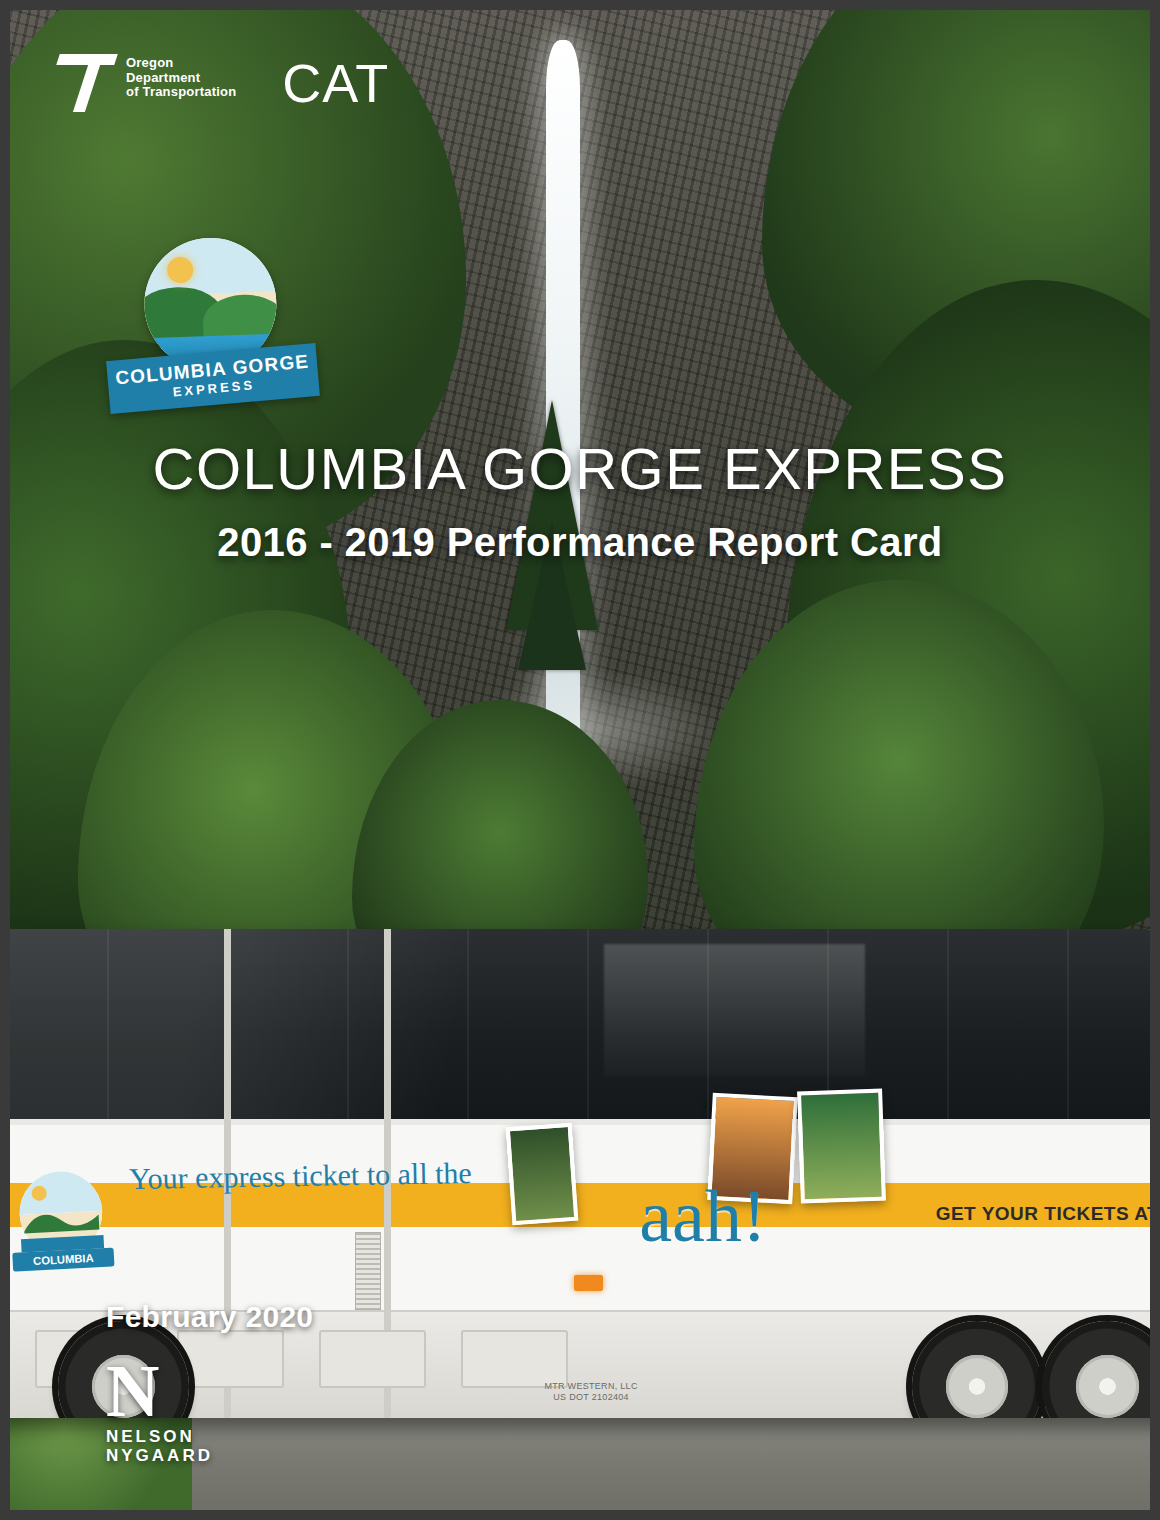COLUMBIA
Your express ticket to all the
aah!
GET YOUR TICKETS AT WWW
MTR WESTERN, LLC
US DOT 2102404
Oregon
Department
of Transportation
CAT
COLUMBIA GORGE
EXPRESS
COLUMBIA GORGE EXPRESS
2016 - 2019 Performance Report Card
February 2020
N
NELSON
NYGAARD